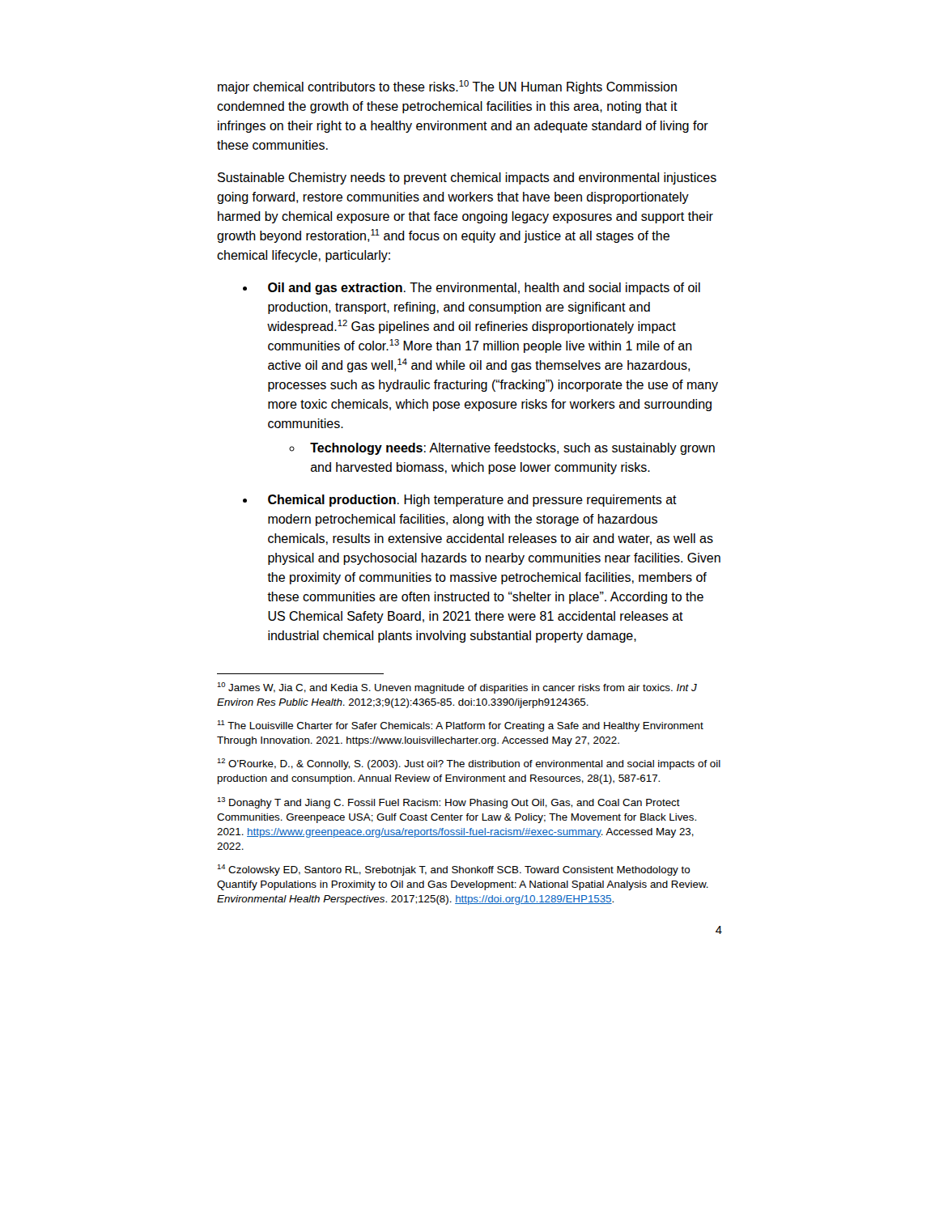major chemical contributors to these risks.10 The UN Human Rights Commission condemned the growth of these petrochemical facilities in this area, noting that it infringes on their right to a healthy environment and an adequate standard of living for these communities.
Sustainable Chemistry needs to prevent chemical impacts and environmental injustices going forward, restore communities and workers that have been disproportionately harmed by chemical exposure or that face ongoing legacy exposures and support their growth beyond restoration,11 and focus on equity and justice at all stages of the chemical lifecycle, particularly:
Oil and gas extraction. The environmental, health and social impacts of oil production, transport, refining, and consumption are significant and widespread.12 Gas pipelines and oil refineries disproportionately impact communities of color.13 More than 17 million people live within 1 mile of an active oil and gas well,14 and while oil and gas themselves are hazardous, processes such as hydraulic fracturing (“fracking”) incorporate the use of many more toxic chemicals, which pose exposure risks for workers and surrounding communities.
Technology needs: Alternative feedstocks, such as sustainably grown and harvested biomass, which pose lower community risks.
Chemical production. High temperature and pressure requirements at modern petrochemical facilities, along with the storage of hazardous chemicals, results in extensive accidental releases to air and water, as well as physical and psychosocial hazards to nearby communities near facilities. Given the proximity of communities to massive petrochemical facilities, members of these communities are often instructed to “shelter in place”. According to the US Chemical Safety Board, in 2021 there were 81 accidental releases at industrial chemical plants involving substantial property damage,
10 James W, Jia C, and Kedia S. Uneven magnitude of disparities in cancer risks from air toxics. Int J Environ Res Public Health. 2012;3;9(12):4365-85. doi:10.3390/ijerph9124365.
11 The Louisville Charter for Safer Chemicals: A Platform for Creating a Safe and Healthy Environment Through Innovation. 2021. https://www.louisvillecharter.org. Accessed May 27, 2022.
12 O'Rourke, D., & Connolly, S. (2003). Just oil? The distribution of environmental and social impacts of oil production and consumption. Annual Review of Environment and Resources, 28(1), 587-617.
13 Donaghy T and Jiang C. Fossil Fuel Racism: How Phasing Out Oil, Gas, and Coal Can Protect Communities. Greenpeace USA; Gulf Coast Center for Law & Policy; The Movement for Black Lives. 2021. https://www.greenpeace.org/usa/reports/fossil-fuel-racism/#exec-summary. Accessed May 23, 2022.
14 Czolowsky ED, Santoro RL, Srebotnjak T, and Shonkoff SCB. Toward Consistent Methodology to Quantify Populations in Proximity to Oil and Gas Development: A National Spatial Analysis and Review. Environmental Health Perspectives. 2017;125(8). https://doi.org/10.1289/EHP1535.
4